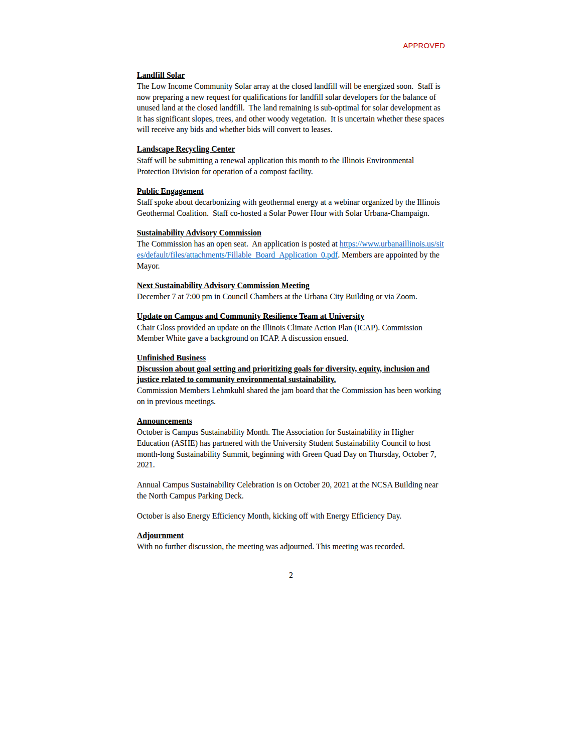APPROVED
Landfill Solar
The Low Income Community Solar array at the closed landfill will be energized soon. Staff is now preparing a new request for qualifications for landfill solar developers for the balance of unused land at the closed landfill. The land remaining is sub-optimal for solar development as it has significant slopes, trees, and other woody vegetation. It is uncertain whether these spaces will receive any bids and whether bids will convert to leases.
Landscape Recycling Center
Staff will be submitting a renewal application this month to the Illinois Environmental Protection Division for operation of a compost facility.
Public Engagement
Staff spoke about decarbonizing with geothermal energy at a webinar organized by the Illinois Geothermal Coalition. Staff co-hosted a Solar Power Hour with Solar Urbana-Champaign.
Sustainability Advisory Commission
The Commission has an open seat. An application is posted at https://www.urbanaillinois.us/sites/default/files/attachments/Fillable_Board_Application_0.pdf. Members are appointed by the Mayor.
Next Sustainability Advisory Commission Meeting
December 7 at 7:00 pm in Council Chambers at the Urbana City Building or via Zoom.
Update on Campus and Community Resilience Team at University
Chair Gloss provided an update on the Illinois Climate Action Plan (ICAP). Commission Member White gave a background on ICAP. A discussion ensued.
Unfinished Business
Discussion about goal setting and prioritizing goals for diversity, equity, inclusion and justice related to community environmental sustainability.
Commission Members Lehmkuhl shared the jam board that the Commission has been working on in previous meetings.
Announcements
October is Campus Sustainability Month. The Association for Sustainability in Higher Education (ASHE) has partnered with the University Student Sustainability Council to host month-long Sustainability Summit, beginning with Green Quad Day on Thursday, October 7, 2021.
Annual Campus Sustainability Celebration is on October 20, 2021 at the NCSA Building near the North Campus Parking Deck.
October is also Energy Efficiency Month, kicking off with Energy Efficiency Day.
Adjournment
With no further discussion, the meeting was adjourned. This meeting was recorded.
2